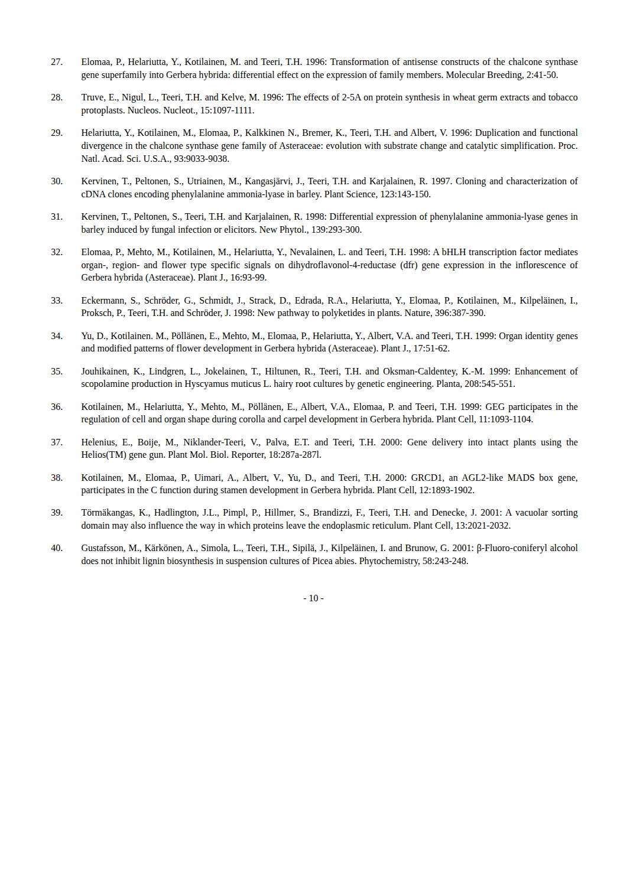27. Elomaa, P., Helariutta, Y., Kotilainen, M. and Teeri, T.H. 1996: Transformation of antisense constructs of the chalcone synthase gene superfamily into Gerbera hybrida: differential effect on the expression of family members. Molecular Breeding, 2:41-50.
28. Truve, E., Nigul, L., Teeri, T.H. and Kelve, M. 1996: The effects of 2-5A on protein synthesis in wheat germ extracts and tobacco protoplasts. Nucleos. Nucleot., 15:1097-1111.
29. Helariutta, Y., Kotilainen, M., Elomaa, P., Kalkkinen N., Bremer, K., Teeri, T.H. and Albert, V. 1996: Duplication and functional divergence in the chalcone synthase gene family of Asteraceae: evolution with substrate change and catalytic simplification. Proc. Natl. Acad. Sci. U.S.A., 93:9033-9038.
30. Kervinen, T., Peltonen, S., Utriainen, M., Kangasjärvi, J., Teeri, T.H. and Karjalainen, R. 1997. Cloning and characterization of cDNA clones encoding phenylalanine ammonia-lyase in barley. Plant Science, 123:143-150.
31. Kervinen, T., Peltonen, S., Teeri, T.H. and Karjalainen, R. 1998: Differential expression of phenylalanine ammonia-lyase genes in barley induced by fungal infection or elicitors. New Phytol., 139:293-300.
32. Elomaa, P., Mehto, M., Kotilainen, M., Helariutta, Y., Nevalainen, L. and Teeri, T.H. 1998: A bHLH transcription factor mediates organ-, region- and flower type specific signals on dihydroflavonol-4-reductase (dfr) gene expression in the inflorescence of Gerbera hybrida (Asteraceae). Plant J., 16:93-99.
33. Eckermann, S., Schröder, G., Schmidt, J., Strack, D., Edrada, R.A., Helariutta, Y., Elomaa, P., Kotilainen, M., Kilpeläinen, I., Proksch, P., Teeri, T.H. and Schröder, J. 1998: New pathway to polyketides in plants. Nature, 396:387-390.
34. Yu, D., Kotilainen. M., Pöllänen, E., Mehto, M., Elomaa, P., Helariutta, Y., Albert, V.A. and Teeri, T.H. 1999: Organ identity genes and modified patterns of flower development in Gerbera hybrida (Asteraceae). Plant J., 17:51-62.
35. Jouhikainen, K., Lindgren, L., Jokelainen, T., Hiltunen, R., Teeri, T.H. and Oksman-Caldentey, K.-M. 1999: Enhancement of scopolamine production in Hyscyamus muticus L. hairy root cultures by genetic engineering. Planta, 208:545-551.
36. Kotilainen, M., Helariutta, Y., Mehto, M., Pöllänen, E., Albert, V.A., Elomaa, P. and Teeri, T.H. 1999: GEG participates in the regulation of cell and organ shape during corolla and carpel development in Gerbera hybrida. Plant Cell, 11:1093-1104.
37. Helenius, E., Boije, M., Niklander-Teeri, V., Palva, E.T. and Teeri, T.H. 2000: Gene delivery into intact plants using the Helios(TM) gene gun. Plant Mol. Biol. Reporter, 18:287a-287l.
38. Kotilainen, M., Elomaa, P., Uimari, A., Albert, V., Yu, D., and Teeri, T.H. 2000: GRCD1, an AGL2-like MADS box gene, participates in the C function during stamen development in Gerbera hybrida. Plant Cell, 12:1893-1902.
39. Törmäkangas, K., Hadlington, J.L., Pimpl, P., Hillmer, S., Brandizzi, F., Teeri, T.H. and Denecke, J. 2001: A vacuolar sorting domain may also influence the way in which proteins leave the endoplasmic reticulum. Plant Cell, 13:2021-2032.
40. Gustafsson, M., Kärkönen, A., Simola, L., Teeri, T.H., Sipilä, J., Kilpeläinen, I. and Brunow, G. 2001: β-Fluoro-coniferyl alcohol does not inhibit lignin biosynthesis in suspension cultures of Picea abies. Phytochemistry, 58:243-248.
- 10 -